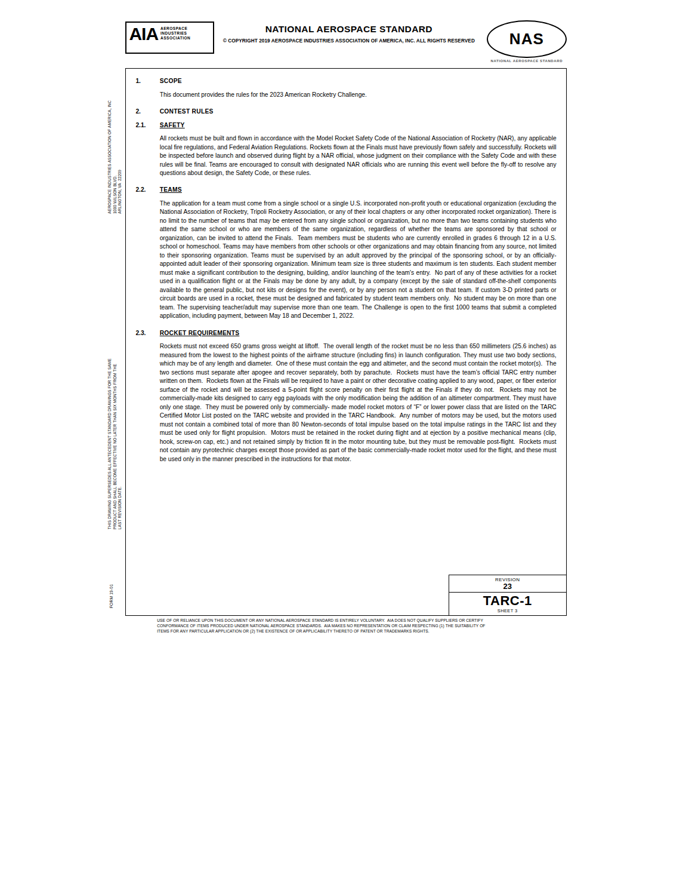AIA
AEROSPACE INDUSTRIES ASSOCIATION
NATIONAL AEROSPACE STANDARD
© COPYRIGHT 2019 AEROSPACE INDUSTRIES ASSOCIATION OF AMERICA, INC. ALL RIGHTS RESERVED
NAS
NATIONAL AEROSPACE STANDARD
AEROSPACE INDUSTRIES ASSOCIATION OF AMERICA, INC 1000 WILSON BLVD. ARLINGTON, VA 22209
THIS DRAWING SUPERSEDES ALL ANTECEDENT STANDARD DRAWINGS FOR THE SAME PRODUCT AND SHALL BECOME EFFECTIVE NO LATER THAN SIX MONTHS FROM THE LAST REVISION DATE.
FORM 19-01
1.
SCOPE
This document provides the rules for the 2023 American Rocketry Challenge.
2.
CONTEST RULES
2.1.
SAFETY
All rockets must be built and flown in accordance with the Model Rocket Safety Code of the National Association of Rocketry (NAR), any applicable local fire regulations, and Federal Aviation Regulations. Rockets flown at the Finals must have previously flown safely and successfully. Rockets will be inspected before launch and observed during flight by a NAR official, whose judgment on their compliance with the Safety Code and with these rules will be final. Teams are encouraged to consult with designated NAR officials who are running this event well before the fly-off to resolve any questions about design, the Safety Code, or these rules.
2.2.
TEAMS
The application for a team must come from a single school or a single U.S. incorporated non-profit youth or educational organization (excluding the National Association of Rocketry, Tripoli Rocketry Association, or any of their local chapters or any other incorporated rocket organization). There is no limit to the number of teams that may be entered from any single school or organization, but no more than two teams containing students who attend the same school or who are members of the same organization, regardless of whether the teams are sponsored by that school or organization, can be invited to attend the Finals. Team members must be students who are currently enrolled in grades 6 through 12 in a U.S. school or homeschool. Teams may have members from other schools or other organizations and may obtain financing from any source, not limited to their sponsoring organization. Teams must be supervised by an adult approved by the principal of the sponsoring school, or by an officially-appointed adult leader of their sponsoring organization. Minimum team size is three students and maximum is ten students. Each student member must make a significant contribution to the designing, building, and/or launching of the team's entry. No part of any of these activities for a rocket used in a qualification flight or at the Finals may be done by any adult, by a company (except by the sale of standard off-the-shelf components available to the general public, but not kits or designs for the event), or by any person not a student on that team. If custom 3-D printed parts or circuit boards are used in a rocket, these must be designed and fabricated by student team members only. No student may be on more than one team. The supervising teacher/adult may supervise more than one team. The Challenge is open to the first 1000 teams that submit a completed application, including payment, between May 18 and December 1, 2022.
2.3.
ROCKET REQUIREMENTS
Rockets must not exceed 650 grams gross weight at liftoff. The overall length of the rocket must be no less than 650 millimeters (25.6 inches) as measured from the lowest to the highest points of the airframe structure (including fins) in launch configuration. They must use two body sections, which may be of any length and diameter. One of these must contain the egg and altimeter, and the second must contain the rocket motor(s). The two sections must separate after apogee and recover separately, both by parachute. Rockets must have the team’s official TARC entry number written on them. Rockets flown at the Finals will be required to have a paint or other decorative coating applied to any wood, paper, or fiber exterior surface of the rocket and will be assessed a 5-point flight score penalty on their first flight at the Finals if they do not. Rockets may not be commercially-made kits designed to carry egg payloads with the only modification being the addition of an altimeter compartment. They must have only one stage. They must be powered only by commercially- made model rocket motors of “F” or lower power class that are listed on the TARC Certified Motor List posted on the TARC website and provided in the TARC Handbook. Any number of motors may be used, but the motors used must not contain a combined total of more than 80 Newton-seconds of total impulse based on the total impulse ratings in the TARC list and they must be used only for flight propulsion. Motors must be retained in the rocket during flight and at ejection by a positive mechanical means (clip, hook, screw-on cap, etc.) and not retained simply by friction fit in the motor mounting tube, but they must be removable post-flight. Rockets must not contain any pyrotechnic charges except those provided as part of the basic commercially-made rocket motor used for the flight, and these must be used only in the manner prescribed in the instructions for that motor.
REVISION
23
TARC-1
SHEET 3
USE OF OR RELIANCE UPON THIS DOCUMENT OR ANY NATIONAL AEROSPACE STANDARD IS ENTIRELY VOLUNTARY. AIA DOES NOT QUALIFY SUPPLIERS OR CERTIFY
CONFORMANCE OF ITEMS PRODUCED UNDER NATIONAL AEROSPACE STANDARDS. AIA MAKES NO REPRESENTATION OR CLAIM RESPECTING (1) THE SUITABILITY OF
ITEMS FOR ANY PARTICULAR APPLICATION OR (2) THE EXISTENCE OF OR APPLICABILITY THERETO OF PATENT OR TRADEMARKS RIGHTS.